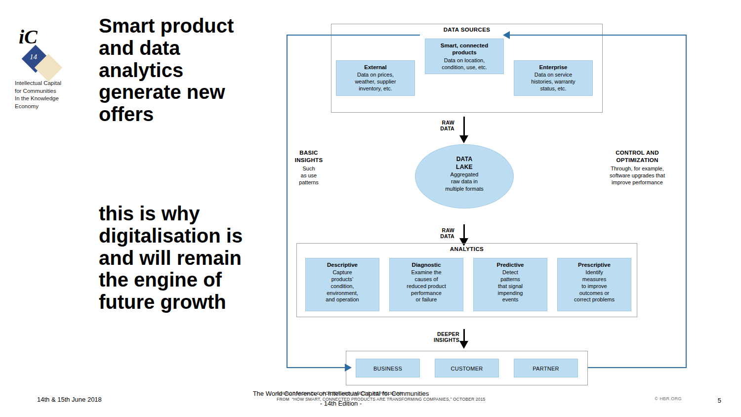iC
14
Intellectual Capital
for Communities
In the Knowledge
Economy
Smart product and data analytics generate new offers
this is why digitalisation is and will remain the engine of future growth
DATA SOURCES
Smart, connected
products Data on location,
condition, use, etc.
External Data on prices,
weather, supplier
inventory, etc.
Enterprise Data on service
histories, warranty
status, etc.
RAW
DATA
DATA
LAKE Aggregated
raw data in
multiple formats
BASIC
INSIGHTS Such
as use
patterns
CONTROL AND
OPTIMIZATION Through, for example,
software upgrades that
improve performance
RAW
DATA
ANALYTICS
Descriptive Capture
products’
condition,
environment,
and operation
Diagnostic Examine the
causes of
reduced product
performance
or failure
Predictive Detect
patterns
that signal
impending
events
Prescriptive Identify
measures
to improve
outcomes or
correct problems
DEEPER
INSIGHTS
BUSINESS
CUSTOMER
PARTNER
14th & 15th June 2018
The World Conference on Intellectual Capital for Communities
- 14th Edition -
SOURCE MICHAEL E. PORTER AND JAMES E. HEPPELMANN
FROM “HOW SMART, CONNECTED PRODUCTS ARE TRANSFORMING COMPANIES,” OCTOBER 2015
© HBR.ORG
5